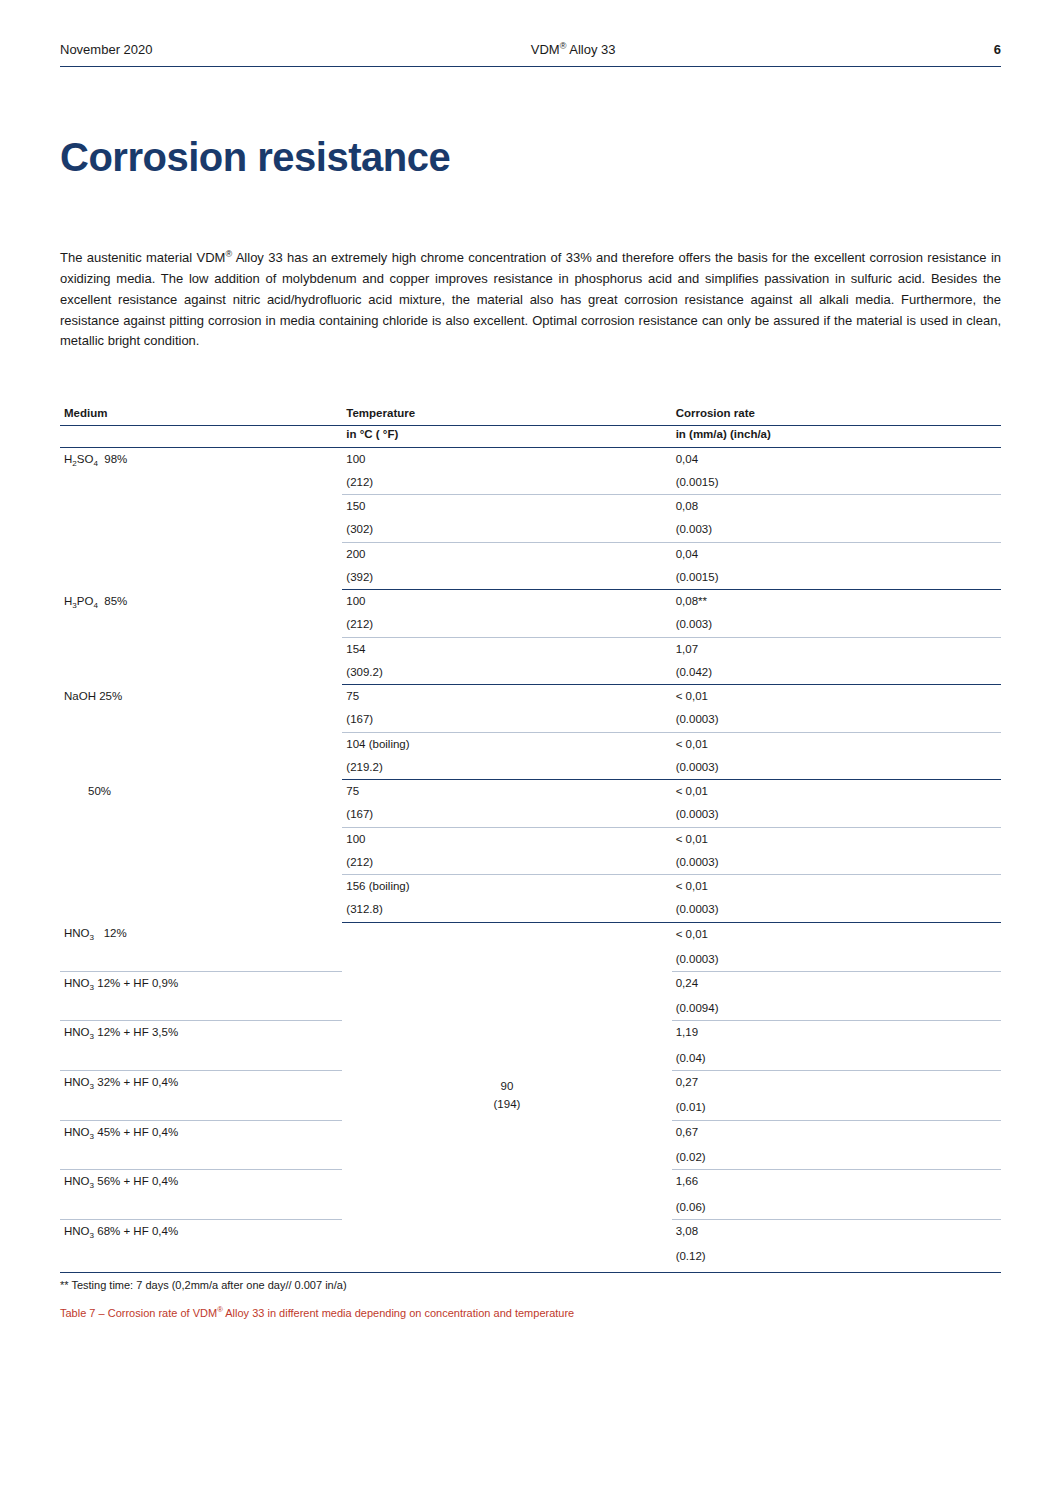November 2020
VDM® Alloy 33
6
Corrosion resistance
The austenitic material VDM® Alloy 33 has an extremely high chrome concentration of 33% and therefore offers the basis for the excellent corrosion resistance in oxidizing media. The low addition of molybdenum and copper improves resistance in phosphorus acid and simplifies passivation in sulfuric acid. Besides the excellent resistance against nitric acid/hydrofluoric acid mixture, the material also has great corrosion resistance against all alkali media. Furthermore, the resistance against pitting corrosion in media containing chloride is also excellent. Optimal corrosion resistance can only be assured if the material is used in clean, metallic bright condition.
| Medium | Temperature | Corrosion rate |
| --- | --- | --- |
| | in °C ( °F) | in (mm/a) (inch/a) |
| H 2 SO 4 98% | 100 | 0,04 |
| (212) | (0.0015) |
| 150 | 0,08 |
| (302) | (0.003) |
| 200 | 0,04 |
| (392) | (0.0015) |
| H 3 PO 4 85% | 100 | 0,08** |
| (212) | (0.003) |
| 154 | 1,07 |
| (309.2) | (0.042) |
| NaOH 25% | 75 | < 0,01 |
| (167) | (0.0003) |
| 104 (boiling) | < 0,01 |
| (219.2) | (0.0003) |
| 50% | 75 | < 0,01 |
| (167) | (0.0003) |
| 100 | < 0,01 |
| (212) | (0.0003) |
| 156 (boiling) | < 0,01 |
| (312.8) | (0.0003) |
| HNO 3 12% | 90 (194) | < 0,01 |
| | (0.0003) |
| HNO 3 12% + HF 0,9% | 0,24 |
| | (0.0094) |
| HNO 3 12% + HF 3,5% | 1,19 |
| | (0.04) |
| HNO 3 32% + HF 0,4% | 0,27 |
| | (0.01) |
| HNO 3 45% + HF 0,4% | 0,67 |
| | (0.02) |
| HNO 3 56% + HF 0,4% | 1,66 |
| | (0.06) |
| HNO 3 68% + HF 0,4% | 3,08 |
| | (0.12) |
** Testing time: 7 days (0,2mm/a after one day// 0.007 in/a)
Table 7 – Corrosion rate of VDM® Alloy 33 in different media depending on concentration and temperature